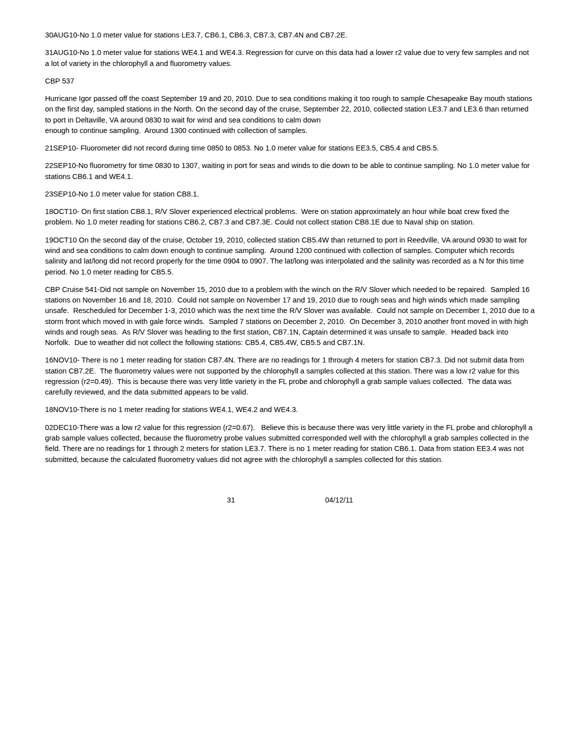30AUG10-No 1.0 meter value for stations LE3.7, CB6.1, CB6.3, CB7.3, CB7.4N and CB7.2E.
31AUG10-No 1.0 meter value for stations WE4.1 and WE4.3. Regression for curve on this data had a lower r2 value due to very few samples and not a lot of variety in the chlorophyll a and fluorometry values.
CBP 537
Hurricane Igor passed off the coast September 19 and 20, 2010. Due to sea conditions making it too rough to sample Chesapeake Bay mouth stations on the first day, sampled stations in the North. On the second day of the cruise, September 22, 2010, collected station LE3.7 and LE3.6 than returned to port in Deltaville, VA around 0830 to wait for wind and sea conditions to calm down
enough to continue sampling. Around 1300 continued with collection of samples.
21SEP10- Fluorometer did not record during time 0850 to 0853. No 1.0 meter value for stations EE3.5, CB5.4 and CB5.5.
22SEP10-No fluorometry for time 0830 to 1307, waiting in port for seas and winds to die down to be able to continue sampling. No 1.0 meter value for stations CB6.1 and WE4.1.
23SEP10-No 1.0 meter value for station CB8.1.
18OCT10- On first station CB8.1, R/V Slover experienced electrical problems. Were on station approximately an hour while boat crew fixed the problem. No 1.0 meter reading for stations CB6.2, CB7.3 and CB7.3E. Could not collect station CB8.1E due to Naval ship on station.
19OCT10 On the second day of the cruise, October 19, 2010, collected station CB5.4W than returned to port in Reedville, VA around 0930 to wait for wind and sea conditions to calm down enough to continue sampling. Around 1200 continued with collection of samples. Computer which records salinity and lat/long did not record properly for the time 0904 to 0907. The lat/long was interpolated and the salinity was recorded as a N for this time period. No 1.0 meter reading for CB5.5.
CBP Cruise 541-Did not sample on November 15, 2010 due to a problem with the winch on the R/V Slover which needed to be repaired. Sampled 16 stations on November 16 and 18, 2010. Could not sample on November 17 and 19, 2010 due to rough seas and high winds which made sampling unsafe. Rescheduled for December 1-3, 2010 which was the next time the R/V Slover was available. Could not sample on December 1, 2010 due to a storm front which moved in with gale force winds. Sampled 7 stations on December 2, 2010. On December 3, 2010 another front moved in with high winds and rough seas. As R/V Slover was heading to the first station, CB7.1N, Captain determined it was unsafe to sample. Headed back into Norfolk. Due to weather did not collect the following stations: CB5.4, CB5.4W, CB5.5 and CB7.1N.
16NOV10- There is no 1 meter reading for station CB7.4N. There are no readings for 1 through 4 meters for station CB7.3. Did not submit data from station CB7.2E. The fluorometry values were not supported by the chlorophyll a samples collected at this station. There was a low r2 value for this regression (r2=0.49). This is because there was very little variety in the FL probe and chlorophyll a grab sample values collected. The data was carefully reviewed, and the data submitted appears to be valid.
18NOV10-There is no 1 meter reading for stations WE4.1, WE4.2 and WE4.3.
02DEC10-There was a low r2 value for this regression (r2=0.67). Believe this is because there was very little variety in the FL probe and chlorophyll a grab sample values collected, because the fluorometry probe values submitted corresponded well with the chlorophyll a grab samples collected in the field. There are no readings for 1 through 2 meters for station LE3.7. There is no 1 meter reading for station CB6.1. Data from station EE3.4 was not submitted, because the calculated fluorometry values did not agree with the chlorophyll a samples collected for this station.
31 04/12/11